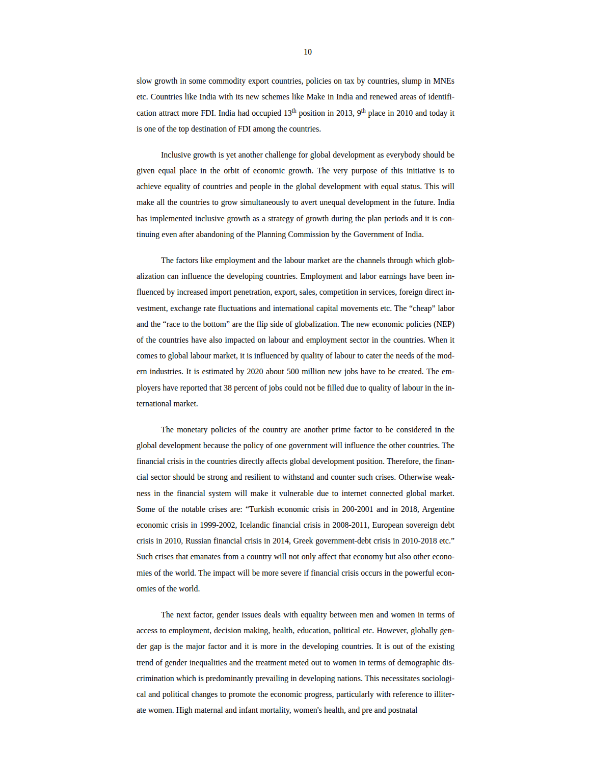10
slow growth in some commodity export countries, policies on tax by countries, slump in MNEs etc. Countries like India with its new schemes like Make in India and renewed areas of identification attract more FDI. India had occupied 13th position in 2013, 9th place in 2010 and today it is one of the top destination of FDI among the countries.
Inclusive growth is yet another challenge for global development as everybody should be given equal place in the orbit of economic growth. The very purpose of this initiative is to achieve equality of countries and people in the global development with equal status. This will make all the countries to grow simultaneously to avert unequal development in the future. India has implemented inclusive growth as a strategy of growth during the plan periods and it is continuing even after abandoning of the Planning Commission by the Government of India.
The factors like employment and the labour market are the channels through which globalization can influence the developing countries. Employment and labor earnings have been influenced by increased import penetration, export, sales, competition in services, foreign direct investment, exchange rate fluctuations and international capital movements etc. The “cheap” labor and the “race to the bottom” are the flip side of globalization. The new economic policies (NEP) of the countries have also impacted on labour and employment sector in the countries. When it comes to global labour market, it is influenced by quality of labour to cater the needs of the modern industries. It is estimated by 2020 about 500 million new jobs have to be created. The employers have reported that 38 percent of jobs could not be filled due to quality of labour in the international market.
The monetary policies of the country are another prime factor to be considered in the global development because the policy of one government will influence the other countries. The financial crisis in the countries directly affects global development position. Therefore, the financial sector should be strong and resilient to withstand and counter such crises. Otherwise weakness in the financial system will make it vulnerable due to internet connected global market. Some of the notable crises are: “Turkish economic crisis in 200-2001 and in 2018, Argentine economic crisis in 1999-2002, Icelandic financial crisis in 2008-2011, European sovereign debt crisis in 2010, Russian financial crisis in 2014, Greek government-debt crisis in 2010-2018 etc.” Such crises that emanates from a country will not only affect that economy but also other economies of the world. The impact will be more severe if financial crisis occurs in the powerful economies of the world.
The next factor, gender issues deals with equality between men and women in terms of access to employment, decision making, health, education, political etc. However, globally gender gap is the major factor and it is more in the developing countries. It is out of the existing trend of gender inequalities and the treatment meted out to women in terms of demographic discrimination which is predominantly prevailing in developing nations. This necessitates sociological and political changes to promote the economic progress, particularly with reference to illiterate women. High maternal and infant mortality, women's health, and pre and postnatal